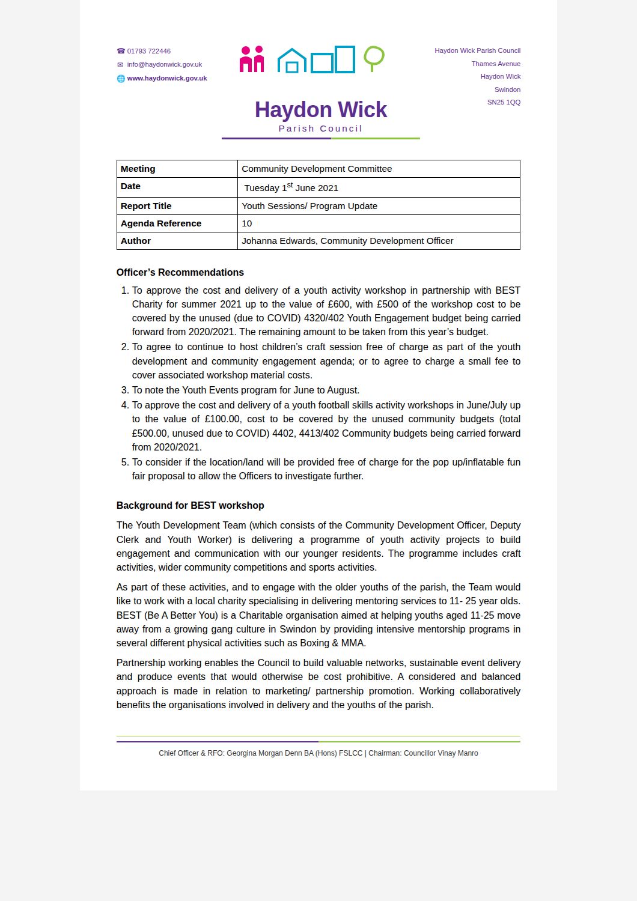☎01793 722446
✉info@haydonwick.gov.uk
🌐www.haydonwick.gov.uk
Haydon Wick
Parish Council
Haydon Wick Parish Council
Thames Avenue
Haydon Wick
Swindon
SN25 1QQ
| Meeting | Community Development Committee |
| Date | Tuesday 1 st June 2021 |
| Report Title | Youth Sessions/ Program Update |
| Agenda Reference | 10 |
| Author | Johanna Edwards, Community Development Officer |
Officer’s Recommendations
To approve the cost and delivery of a youth activity workshop in partnership with BEST Charity for summer 2021 up to the value of £600, with £500 of the workshop cost to be covered by the unused (due to COVID) 4320/402 Youth Engagement budget being carried forward from 2020/2021. The remaining amount to be taken from this year’s budget.
To agree to continue to host children’s craft session free of charge as part of the youth development and community engagement agenda; or to agree to charge a small fee to cover associated workshop material costs.
To note the Youth Events program for June to August.
To approve the cost and delivery of a youth football skills activity workshops in June/July up to the value of £100.00, cost to be covered by the unused community budgets (total £500.00, unused due to COVID) 4402, 4413/402 Community budgets being carried forward from 2020/2021.
To consider if the location/land will be provided free of charge for the pop up/inflatable fun fair proposal to allow the Officers to investigate further.
Background for BEST workshop
The Youth Development Team (which consists of the Community Development Officer, Deputy Clerk and Youth Worker) is delivering a programme of youth activity projects to build engagement and communication with our younger residents. The programme includes craft activities, wider community competitions and sports activities.
As part of these activities, and to engage with the older youths of the parish, the Team would like to work with a local charity specialising in delivering mentoring services to 11- 25 year olds. BEST (Be A Better You) is a Charitable organisation aimed at helping youths aged 11-25 move away from a growing gang culture in Swindon by providing intensive mentorship programs in several different physical activities such as Boxing & MMA.
Partnership working enables the Council to build valuable networks, sustainable event delivery and produce events that would otherwise be cost prohibitive. A considered and balanced approach is made in relation to marketing/ partnership promotion. Working collaboratively benefits the organisations involved in delivery and the youths of the parish.
Chief Officer & RFO: Georgina Morgan Denn BA (Hons) FSLCC | Chairman: Councillor Vinay Manro